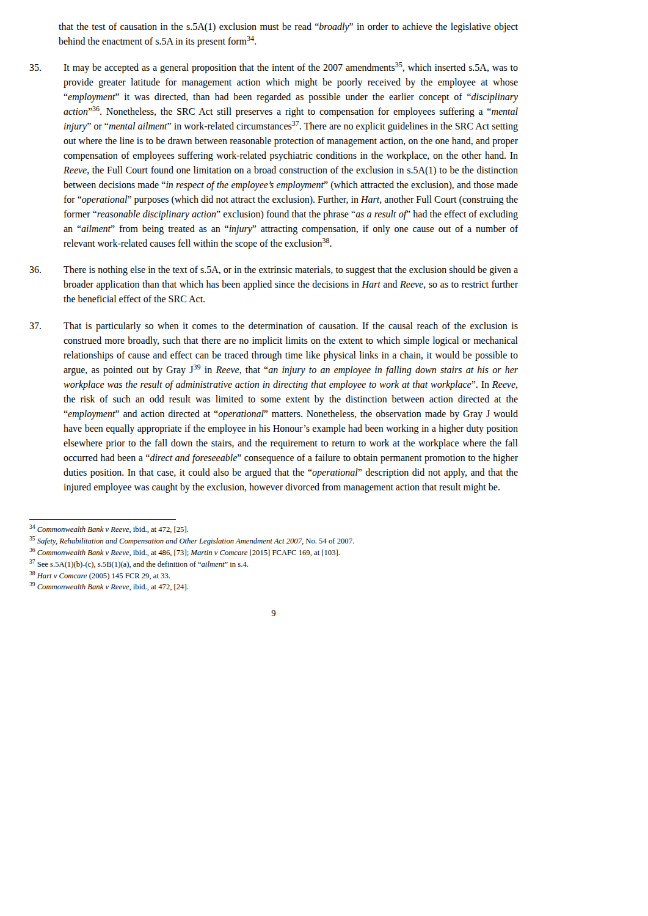that the test of causation in the s.5A(1) exclusion must be read “broadly” in order to achieve the legislative object behind the enactment of s.5A in its present form34.
35.
It may be accepted as a general proposition that the intent of the 2007 amendments35, which inserted s.5A, was to provide greater latitude for management action which might be poorly received by the employee at whose “employment” it was directed, than had been regarded as possible under the earlier concept of “disciplinary action”36. Nonetheless, the SRC Act still preserves a right to compensation for employees suffering a “mental injury” or “mental ailment” in work-related circumstances37. There are no explicit guidelines in the SRC Act setting out where the line is to be drawn between reasonable protection of management action, on the one hand, and proper compensation of employees suffering work-related psychiatric conditions in the workplace, on the other hand. In Reeve, the Full Court found one limitation on a broad construction of the exclusion in s.5A(1) to be the distinction between decisions made “in respect of the employee’s employment” (which attracted the exclusion), and those made for “operational” purposes (which did not attract the exclusion). Further, in Hart, another Full Court (construing the former “reasonable disciplinary action” exclusion) found that the phrase “as a result of” had the effect of excluding an “ailment” from being treated as an “injury” attracting compensation, if only one cause out of a number of relevant work-related causes fell within the scope of the exclusion38.
36.
There is nothing else in the text of s.5A, or in the extrinsic materials, to suggest that the exclusion should be given a broader application than that which has been applied since the decisions in Hart and Reeve, so as to restrict further the beneficial effect of the SRC Act.
37.
That is particularly so when it comes to the determination of causation. If the causal reach of the exclusion is construed more broadly, such that there are no implicit limits on the extent to which simple logical or mechanical relationships of cause and effect can be traced through time like physical links in a chain, it would be possible to argue, as pointed out by Gray J39 in Reeve, that “an injury to an employee in falling down stairs at his or her workplace was the result of administrative action in directing that employee to work at that workplace”. In Reeve, the risk of such an odd result was limited to some extent by the distinction between action directed at the “employment” and action directed at “operational” matters. Nonetheless, the observation made by Gray J would have been equally appropriate if the employee in his Honour’s example had been working in a higher duty position elsewhere prior to the fall down the stairs, and the requirement to return to work at the workplace where the fall occurred had been a “direct and foreseeable” consequence of a failure to obtain permanent promotion to the higher duties position. In that case, it could also be argued that the “operational” description did not apply, and that the injured employee was caught by the exclusion, however divorced from management action that result might be.
34 Commonwealth Bank v Reeve, ibid., at 472, [25].
35 Safety, Rehabilitation and Compensation and Other Legislation Amendment Act 2007, No. 54 of 2007.
36 Commonwealth Bank v Reeve, ibid., at 486, [73]; Martin v Comcare [2015] FCAFC 169, at [103].
37 See s.5A(1)(b)-(c), s.5B(1)(a), and the definition of “ailment” in s.4.
38 Hart v Comcare (2005) 145 FCR 29, at 33.
39 Commonwealth Bank v Reeve, ibid., at 472, [24].
9